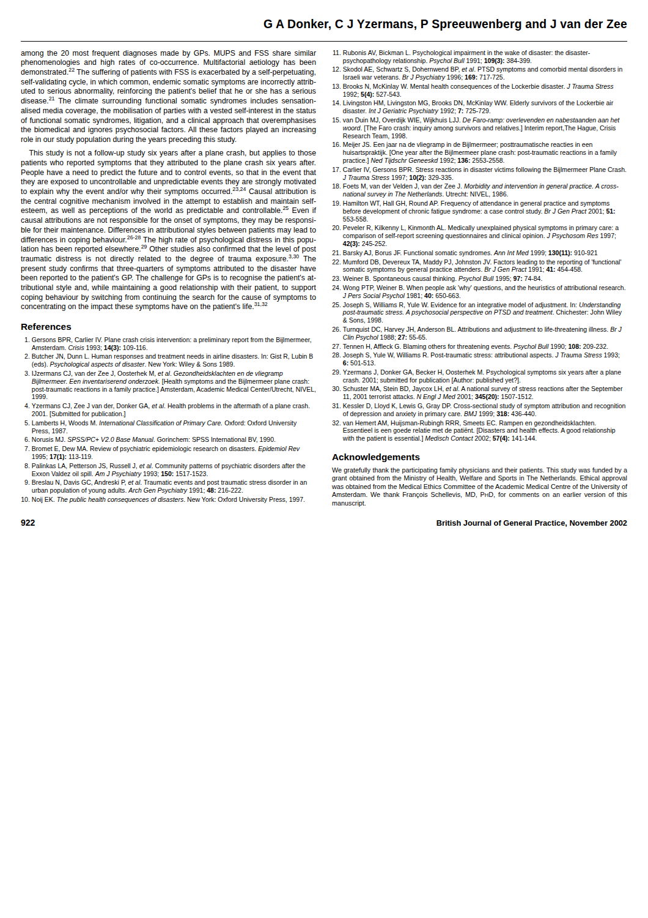G A Donker, C J Yzermans, P Spreeuwenberg and J van der Zee
among the 20 most frequent diagnoses made by GPs. MUPS and FSS share similar phenomenologies and high rates of co-occurrence. Multifactorial aetiology has been demonstrated.22 The suffering of patients with FSS is exacerbated by a self-perpetuating, self-validating cycle, in which common, endemic somatic symptoms are incorrectly attributed to serious abnormality, reinforcing the patient's belief that he or she has a serious disease.21 The climate surrounding functional somatic syndromes includes sensationalised media coverage, the mobilisation of parties with a vested self-interest in the status of functional somatic syndromes, litigation, and a clinical approach that overemphasises the biomedical and ignores psychosocial factors. All these factors played an increasing role in our study population during the years preceding this study.
This study is not a follow-up study six years after a plane crash, but applies to those patients who reported symptoms that they attributed to the plane crash six years after. People have a need to predict the future and to control events, so that in the event that they are exposed to uncontrollable and unpredictable events they are strongly motivated to explain why the event and/or why their symptoms occurred.23,24 Causal attribution is the central cognitive mechanism involved in the attempt to establish and maintain self-esteem, as well as perceptions of the world as predictable and controllable.25 Even if causal attributions are not responsible for the onset of symptoms, they may be responsible for their maintenance. Differences in attributional styles between patients may lead to differences in coping behaviour.26-28 The high rate of psychological distress in this population has been reported elsewhere.29 Other studies also confirmed that the level of post traumatic distress is not directly related to the degree of trauma exposure.3,30 The present study confirms that three-quarters of symptoms attributed to the disaster have been reported to the patient's GP. The challenge for GPs is to recognise the patient's attributional style and, while maintaining a good relationship with their patient, to support coping behaviour by switching from continuing the search for the cause of symptoms to concentrating on the impact these symptoms have on the patient's life.31,32
References
Gersons BPR, Carlier IV. Plane crash crisis intervention: a preliminary report from the Bijlmermeer, Amsterdam. Crisis 1993; 14(3): 109-116.
Butcher JN, Dunn L. Human responses and treatment needs in airline disasters. In: Gist R, Lubin B (eds). Psychological aspects of disaster. New York: Wiley & Sons 1989.
IJzermans CJ, van der Zee J, Oosterhek M, et al. Gezondheidsklachten en de vliegramp Bijlmermeer. Een inventariserend onderzoek. [Health symptoms and the Bijlmermeer plane crash: post-traumatic reactions in a family practice.] Amsterdam, Academic Medical Center/Utrecht, NIVEL, 1999.
Yzermans CJ, Zee J van der, Donker GA, et al. Health problems in the aftermath of a plane crash. 2001. [Submitted for publication.]
Lamberts H, Woods M. International Classification of Primary Care. Oxford: Oxford University Press, 1987.
Norusis MJ. SPSS/PC+ V2.0 Base Manual. Gorinchem: SPSS International BV, 1990.
Bromet E, Dew MA. Review of psychiatric epidemiologic research on disasters. Epidemiol Rev 1995; 17(1): 113-119.
Palinkas LA, Petterson JS, Russell J, et al. Community patterns of psychiatric disorders after the Exxon Valdez oil spill. Am J Psychiatry 1993; 150: 1517-1523.
Breslau N, Davis GC, Andreski P, et al. Traumatic events and post traumatic stress disorder in an urban population of young adults. Arch Gen Psychiatry 1991; 48: 216-222.
Noij EK. The public health consequences of disasters. New York: Oxford University Press, 1997.
Rubonis AV, Bickman L. Psychological impairment in the wake of disaster: the disaster-psychopathology relationship. Psychol Bull 1991; 109(3): 384-399.
Skodol AE, Schwartz S, Dohernwend BP, et al. PTSD symptoms and comorbid mental disorders in Israeli war veterans. Br J Psychiatry 1996; 169: 717-725.
Brooks N, McKinlay W. Mental health consequences of the Lockerbie disaster. J Trauma Stress 1992; 5(4): 527-543.
Livingston HM, Livingston MG, Brooks DN, McKinlay WW. Elderly survivors of the Lockerbie air disaster. Int J Geriatric Psychiatry 1992; 7: 725-729.
van Duin MJ, Overdijk WIE, Wijkhuis LJJ. De Faro-ramp: overlevenden en nabestaanden aan het woord. [The Faro crash: inquiry among survivors and relatives.] Interim report,The Hague, Crisis Research Team, 1998.
Meijer JS. Een jaar na de vliegramp in de Bijlmermeer; posttraumatische reacties in een huisartspraktijk. [One year after the Bijlmermeer plane crash: post-traumatic reactions in a family practice.] Ned Tijdschr Geneeskd 1992; 136: 2553-2558.
Carlier IV, Gersons BPR. Stress reactions in disaster victims following the Bijlmermeer Plane Crash. J Trauma Stress 1997; 10(2): 329-335.
Foets M, van der Velden J, van der Zee J. Morbidity and intervention in general practice. A cross-national survey in The Netherlands. Utrecht: NIVEL, 1986.
Hamilton WT, Hall GH, Round AP. Frequency of attendance in general practice and symptoms before development of chronic fatigue syndrome: a case control study. Br J Gen Pract 2001; 51: 553-558.
Peveler R, Kilkenny L, Kinmonth AL. Medically unexplained physical symptoms in primary care: a comparison of self-report screening questionnaires and clinical opinion. J Psychosom Res 1997; 42(3): 245-252.
Barsky AJ, Borus JF. Functional somatic syndromes. Ann Int Med 1999; 130(11): 910-921
Mumford DB, Devereux TA, Maddy PJ, Johnston JV. Factors leading to the reporting of 'functional' somatic symptoms by general practice attenders. Br J Gen Pract 1991; 41: 454-458.
Weiner B. Spontaneous causal thinking. Psychol Bull 1995; 97: 74-84.
Wong PTP, Weiner B. When people ask 'why' questions, and the heuristics of attributional research. J Pers Social Psychol 1981; 40: 650-663.
Joseph S, Williams R, Yule W. Evidence for an integrative model of adjustment. In: Understanding post-traumatic stress. A psychosocial perspective on PTSD and treatment. Chichester: John Wiley & Sons, 1998.
Turnquist DC, Harvey JH, Anderson BL. Attributions and adjustment to life-threatening illness. Br J Clin Psychol 1988; 27: 55-65.
Tennen H, Affleck G. Blaming others for threatening events. Psychol Bull 1990; 108: 209-232.
Joseph S, Yule W, Williams R. Post-traumatic stress: attributional aspects. J Trauma Stress 1993; 6: 501-513.
Yzermans J, Donker GA, Becker H, Oosterhek M. Psychological symptoms six years after a plane crash. 2001; submitted for publication [Author: published yet?].
Schuster MA, Stein BD, Jaycox LH, et al. A national survey of stress reactions after the September 11, 2001 terrorist attacks. N Engl J Med 2001; 345(20): 1507-1512.
Kessler D, Lloyd K, Lewis G, Gray DP. Cross-sectional study of symptom attribution and recognition of depression and anxiety in primary care. BMJ 1999; 318: 436-440.
van Hemert AM, Huijsman-Rubingh RRR, Smeets EC. Rampen en gezondheidsklachten. Essentieel is een goede relatie met de patiënt. [Disasters and health effects. A good relationship with the patient is essential.] Medisch Contact 2002; 57(4): 141-144.
Acknowledgements
We gratefully thank the participating family physicians and their patients. This study was funded by a grant obtained from the Ministry of Health, Welfare and Sports in The Netherlands. Ethical approval was obtained from the Medical Ethics Committee of the Academic Medical Centre of the University of Amsterdam. We thank François Schellevis, MD, PHD, for comments on an earlier version of this manuscript.
922 British Journal of General Practice, November 2002